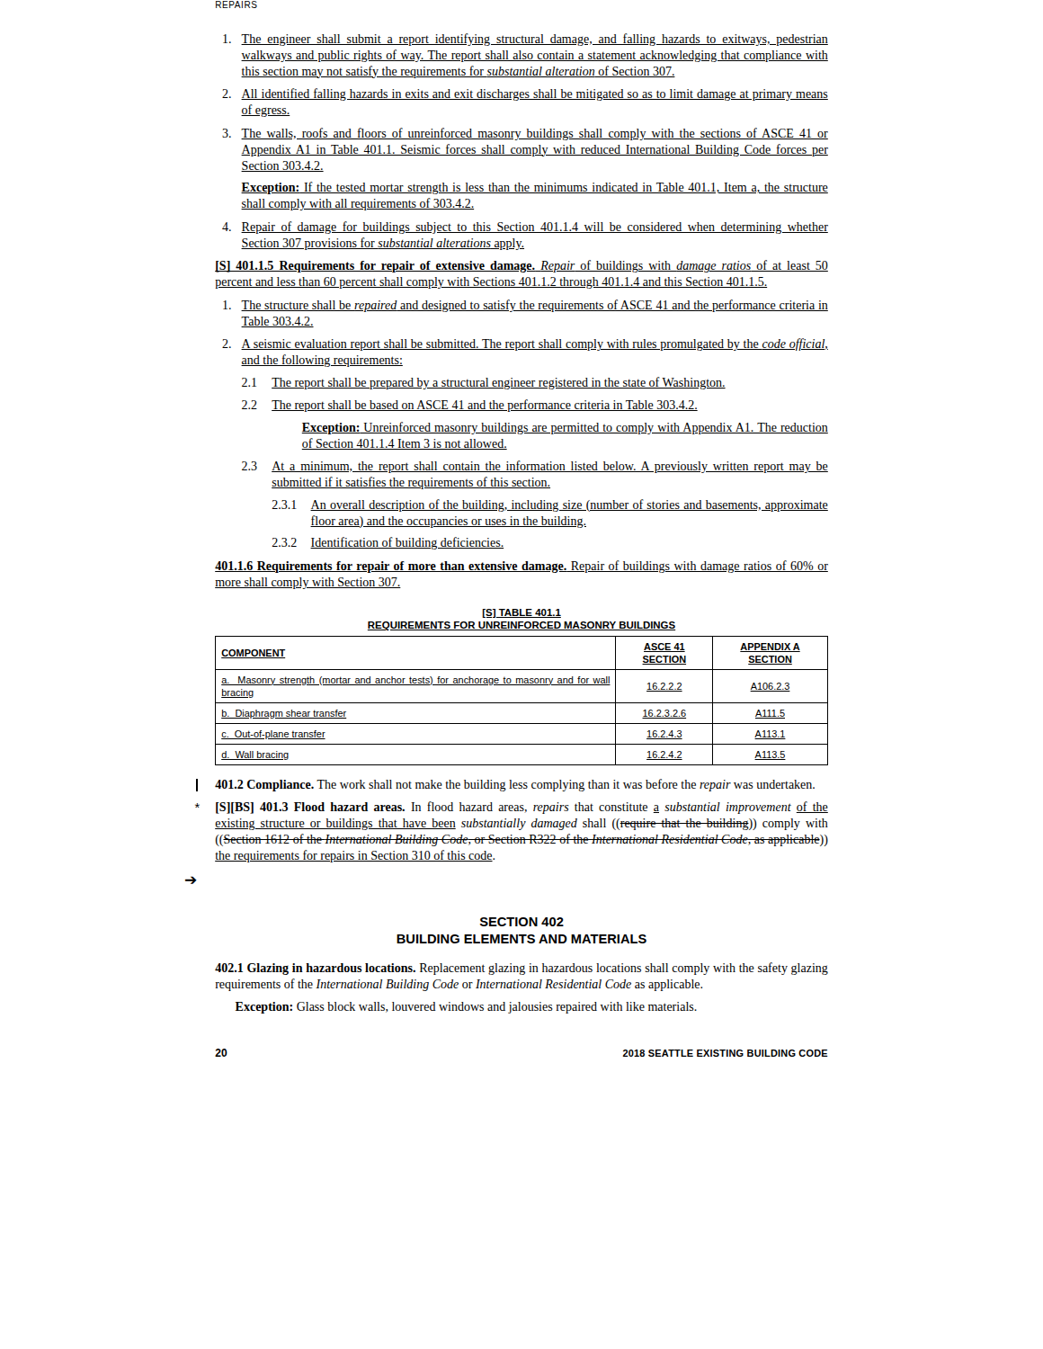REPAIRS
1. The engineer shall submit a report identifying structural damage, and falling hazards to exitways, pedestrian walkways and public rights of way. The report shall also contain a statement acknowledging that compliance with this section may not satisfy the requirements for substantial alteration of Section 307.
2. All identified falling hazards in exits and exit discharges shall be mitigated so as to limit damage at primary means of egress.
3. The walls, roofs and floors of unreinforced masonry buildings shall comply with the sections of ASCE 41 or Appendix A1 in Table 401.1. Seismic forces shall comply with reduced International Building Code forces per Section 303.4.2.
Exception: If the tested mortar strength is less than the minimums indicated in Table 401.1, Item a, the structure shall comply with all requirements of 303.4.2.
4. Repair of damage for buildings subject to this Section 401.1.4 will be considered when determining whether Section 307 provisions for substantial alterations apply.
[S] 401.1.5 Requirements for repair of extensive damage. Repair of buildings with damage ratios of at least 50 percent and less than 60 percent shall comply with Sections 401.1.2 through 401.1.4 and this Section 401.1.5.
1. The structure shall be repaired and designed to satisfy the requirements of ASCE 41 and the performance criteria in Table 303.4.2.
2. A seismic evaluation report shall be submitted. The report shall comply with rules promulgated by the code official, and the following requirements:
2.1 The report shall be prepared by a structural engineer registered in the state of Washington.
2.2 The report shall be based on ASCE 41 and the performance criteria in Table 303.4.2.
Exception: Unreinforced masonry buildings are permitted to comply with Appendix A1. The reduction of Section 401.1.4 Item 3 is not allowed.
2.3 At a minimum, the report shall contain the information listed below. A previously written report may be submitted if it satisfies the requirements of this section.
2.3.1 An overall description of the building, including size (number of stories and basements, approximate floor area) and the occupancies or uses in the building.
2.3.2 Identification of building deficiencies.
401.1.6 Requirements for repair of more than extensive damage. Repair of buildings with damage ratios of 60% or more shall comply with Section 307.
[S] TABLE 401.1
REQUIREMENTS FOR UNREINFORCED MASONRY BUILDINGS
| COMPONENT | ASCE 41 SECTION | APPENDIX A SECTION |
| --- | --- | --- |
| a. Masonry strength (mortar and anchor tests) for anchorage to masonry and for wall bracing | 16.2.2.2 | A106.2.3 |
| b. Diaphragm shear transfer | 16.2.3.2.6 | A111.5 |
| c. Out-of-plane transfer | 16.2.4.3 | A113.1 |
| d. Wall bracing | 16.2.4.2 | A113.5 |
401.2 Compliance. The work shall not make the building less complying than it was before the repair was undertaken.
*
[S][BS] 401.3 Flood hazard areas. In flood hazard areas, repairs that constitute a substantial improvement of the existing structure or buildings that have been substantially damaged shall ((require that the building)) comply with ((Section 1612 of the International Building Code, or Section R322 of the International Residential Code, as applicable)) the requirements for repairs in Section 310 of this code.
➔
SECTION 402
BUILDING ELEMENTS AND MATERIALS
402.1 Glazing in hazardous locations. Replacement glazing in hazardous locations shall comply with the safety glazing requirements of the International Building Code or International Residential Code as applicable.
Exception: Glass block walls, louvered windows and jalousies repaired with like materials.
20 2018 SEATTLE EXISTING BUILDING CODE